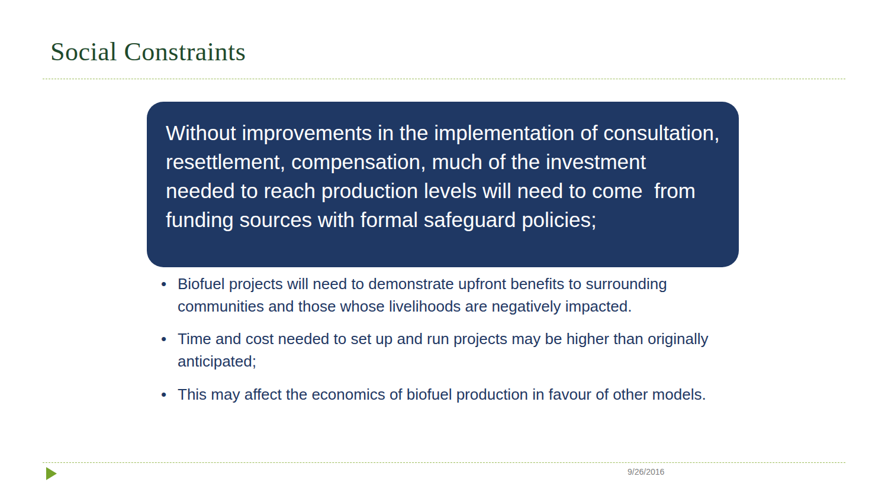Social Constraints
Without improvements in the implementation of consultation, resettlement, compensation, much of the investment needed to reach production levels will need to come from funding sources with formal safeguard policies;
Biofuel projects will need to demonstrate upfront benefits to surrounding communities and those whose livelihoods are negatively impacted.
Time and cost needed to set up and run projects may be higher than originally anticipated;
This may affect the economics of biofuel production in favour of other models.
9/26/2016